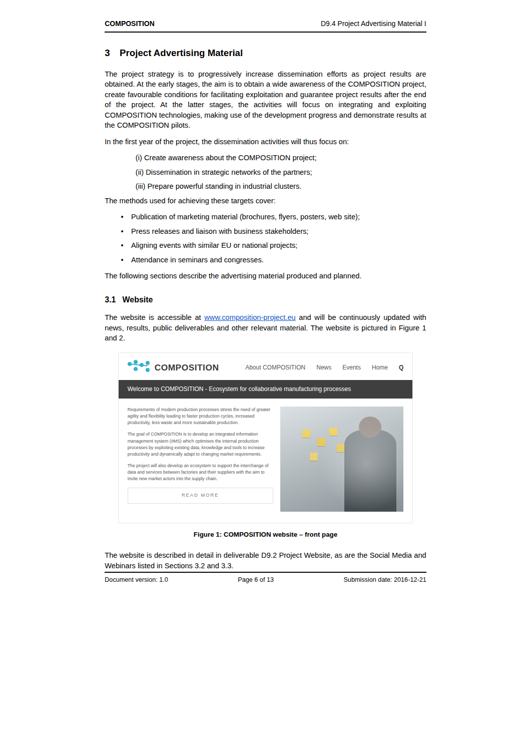COMPOSITION
D9.4 Project Advertising Material I
3 Project Advertising Material
The project strategy is to progressively increase dissemination efforts as project results are obtained. At the early stages, the aim is to obtain a wide awareness of the COMPOSITION project, create favourable conditions for facilitating exploitation and guarantee project results after the end of the project. At the latter stages, the activities will focus on integrating and exploiting COMPOSITION technologies, making use of the development progress and demonstrate results at the COMPOSITION pilots.
In the first year of the project, the dissemination activities will thus focus on:
(i) Create awareness about the COMPOSITION project;
(ii) Dissemination in strategic networks of the partners;
(iii) Prepare powerful standing in industrial clusters.
The methods used for achieving these targets cover:
Publication of marketing material (brochures, flyers, posters, web site);
Press releases and liaison with business stakeholders;
Aligning events with similar EU or national projects;
Attendance in seminars and congresses.
The following sections describe the advertising material produced and planned.
3.1 Website
The website is accessible at www.composition-project.eu and will be continuously updated with news, results, public deliverables and other relevant material. The website is pictured in Figure 1 and 2.
COMPOSITION
About COMPOSITION
News
Events
Home
Q
Welcome to COMPOSITION - Ecosystem for collaborative manufacturing processes
Requirements of modern production processes stress the need of greater agility and flexibility leading to faster production cycles, increased productivity, less waste and more sustainable production.
The goal of COMPOSITION is to develop an integrated information management system (IIMS) which optimises the internal production processes by exploiting existing data, knowledge and tools to increase productivity and dynamically adapt to changing market requirements.
The project will also develop an ecosystem to support the interchange of data and services between factories and their suppliers with the aim to invite new market actors into the supply chain.
READ MORE
Figure 1: COMPOSITION website – front page
The website is described in detail in deliverable D9.2 Project Website, as are the Social Media and Webinars listed in Sections 3.2 and 3.3.
Document version: 1.0
Page 6 of 13
Submission date: 2016-12-21